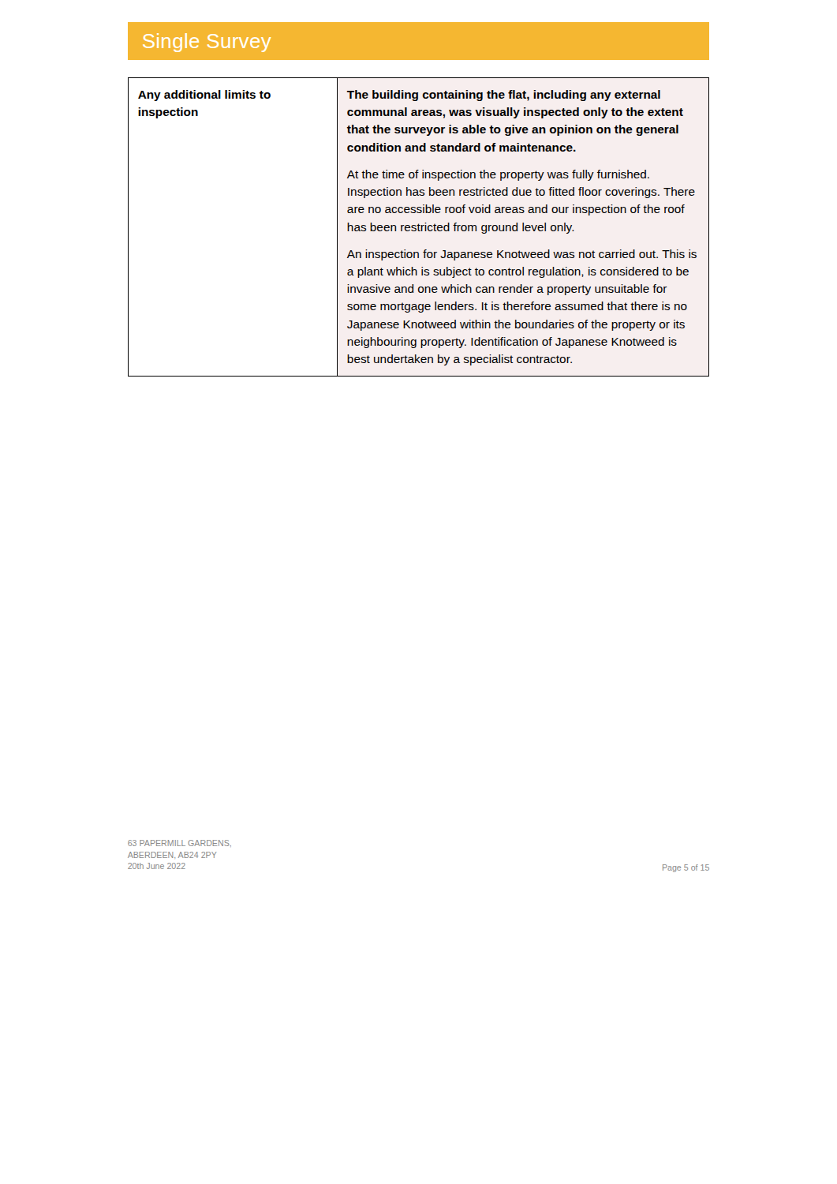Single Survey
| Any additional limits to inspection | The building containing the flat, including any external communal areas, was visually inspected only to the extent that the surveyor is able to give an opinion on the general condition and standard of maintenance. At the time of inspection the property was fully furnished. Inspection has been restricted due to fitted floor coverings. There are no accessible roof void areas and our inspection of the roof has been restricted from ground level only. An inspection for Japanese Knotweed was not carried out. This is a plant which is subject to control regulation, is considered to be invasive and one which can render a property unsuitable for some mortgage lenders. It is therefore assumed that there is no Japanese Knotweed within the boundaries of the property or its neighbouring property. Identification of Japanese Knotweed is best undertaken by a specialist contractor. |
63 PAPERMILL GARDENS,
ABERDEEN, AB24 2PY
20th June 2022
Page 5 of 15